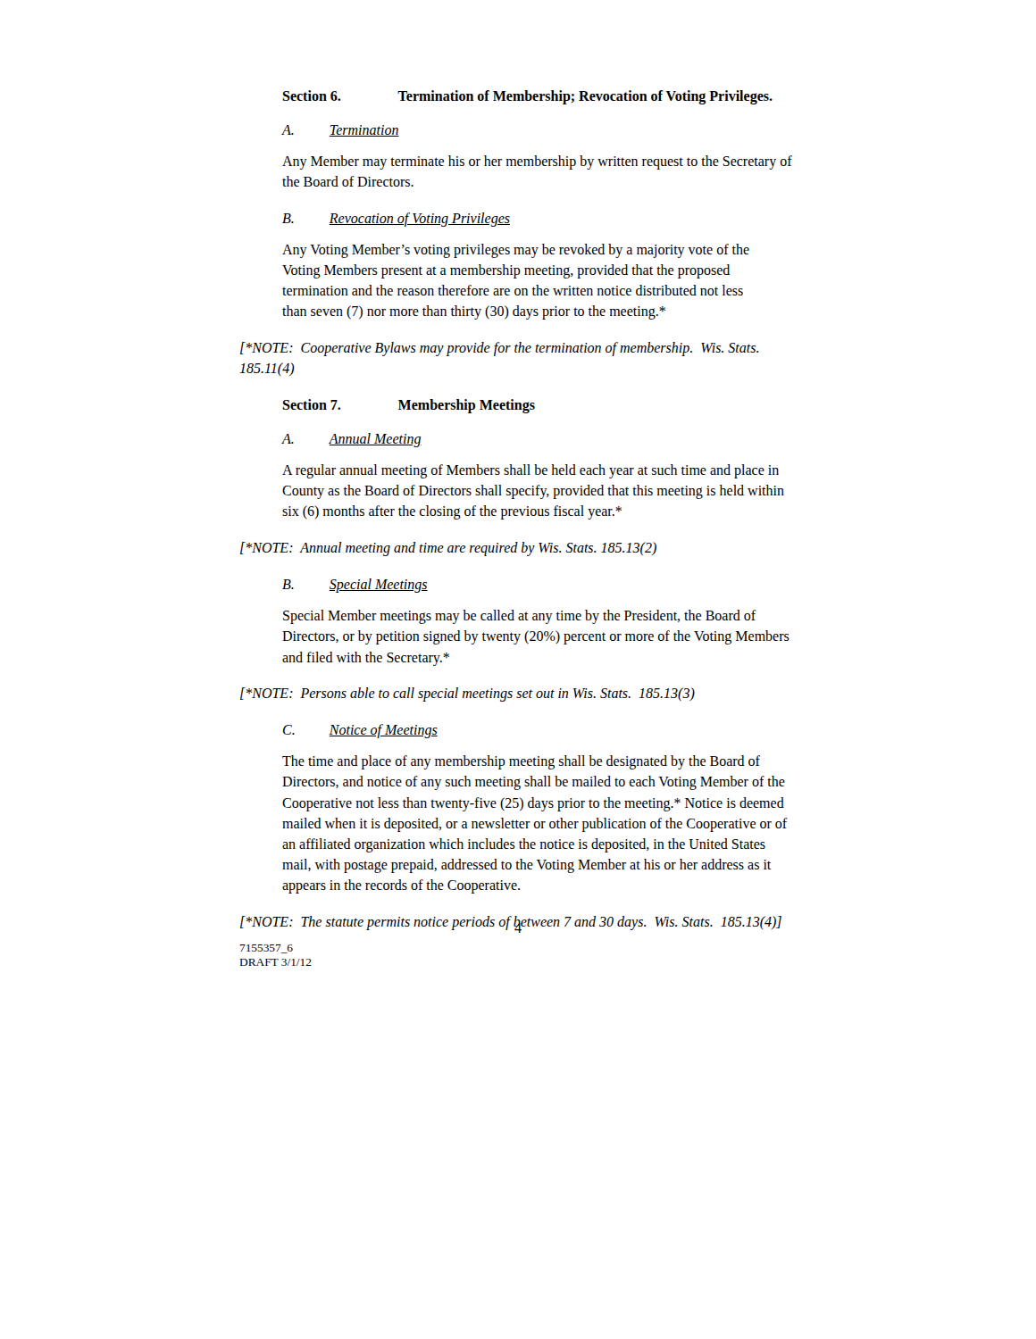Section 6. Termination of Membership; Revocation of Voting Privileges.
A. Termination
Any Member may terminate his or her membership by written request to the Secretary of the Board of Directors.
B. Revocation of Voting Privileges
Any Voting Member’s voting privileges may be revoked by a majority vote of the Voting Members present at a membership meeting, provided that the proposed termination and the reason therefore are on the written notice distributed not less than seven (7) nor more than thirty (30) days prior to the meeting.*
[*NOTE: Cooperative Bylaws may provide for the termination of membership. Wis. Stats. 185.11(4)
Section 7. Membership Meetings
A. Annual Meeting
A regular annual meeting of Members shall be held each year at such time and place in County as the Board of Directors shall specify, provided that this meeting is held within six (6) months after the closing of the previous fiscal year.*
[*NOTE: Annual meeting and time are required by Wis. Stats. 185.13(2)
B. Special Meetings
Special Member meetings may be called at any time by the President, the Board of Directors, or by petition signed by twenty (20%) percent or more of the Voting Members and filed with the Secretary.*
[*NOTE: Persons able to call special meetings set out in Wis. Stats. 185.13(3)
C. Notice of Meetings
The time and place of any membership meeting shall be designated by the Board of Directors, and notice of any such meeting shall be mailed to each Voting Member of the Cooperative not less than twenty-five (25) days prior to the meeting.* Notice is deemed mailed when it is deposited, or a newsletter or other publication of the Cooperative or of an affiliated organization which includes the notice is deposited, in the United States mail, with postage prepaid, addressed to the Voting Member at his or her address as it appears in the records of the Cooperative.
[*NOTE: The statute permits notice periods of between 7 and 30 days. Wis. Stats. 185.13(4)]
4
7155357_6
DRAFT 3/1/12